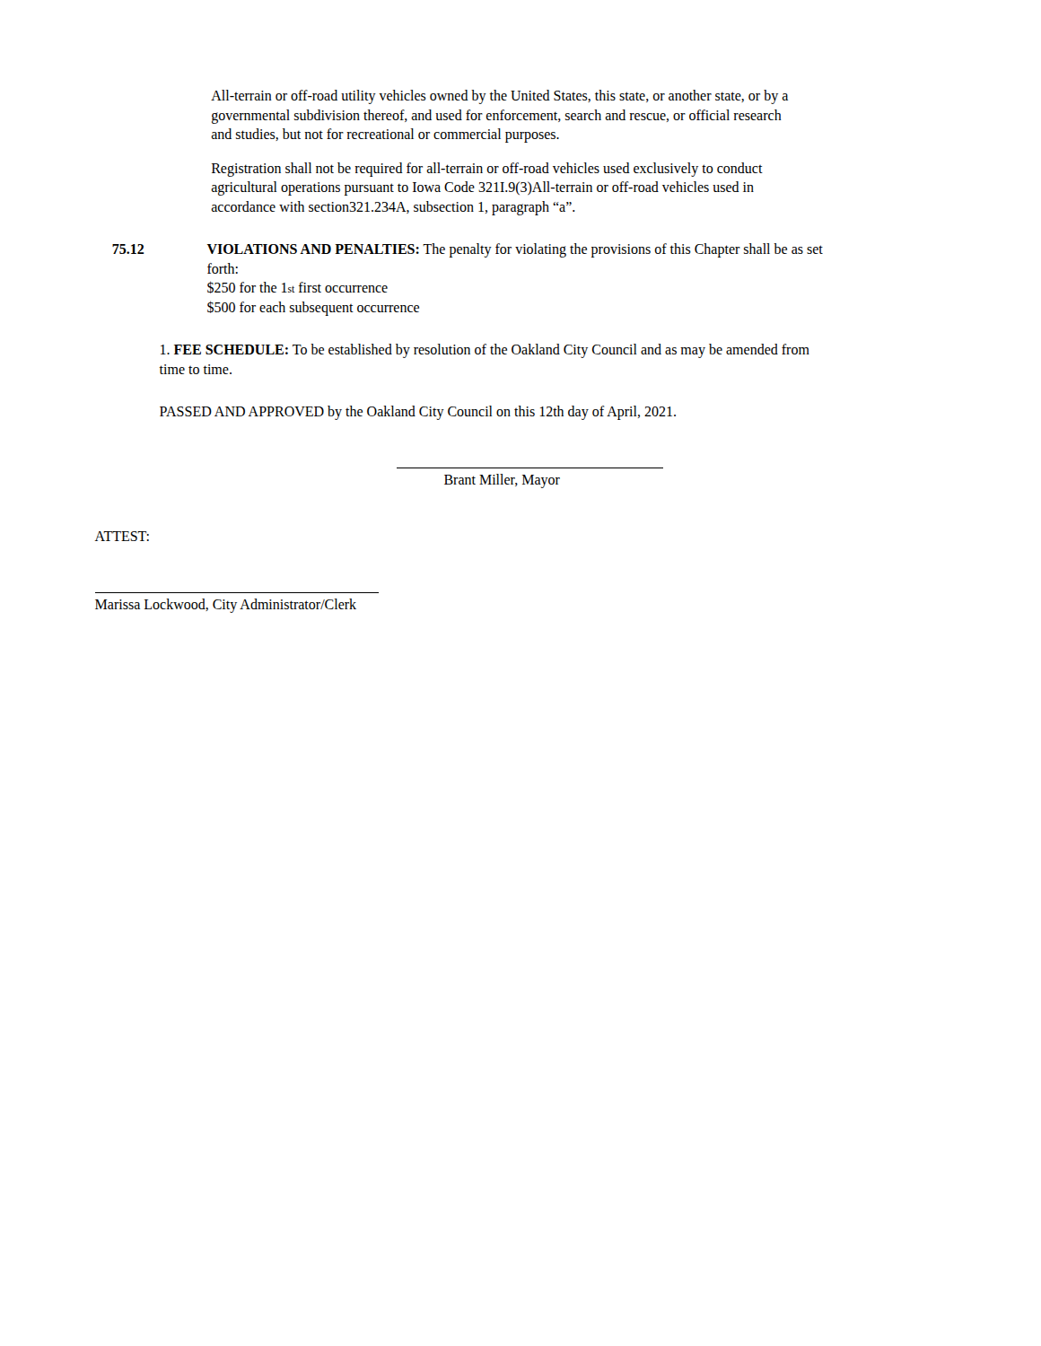All-terrain or off-road utility vehicles owned by the United States, this state, or another state, or by a governmental subdivision thereof, and used for enforcement, search and rescue, or official research and studies, but not for recreational or commercial purposes.
Registration shall not be required for all-terrain or off-road vehicles used exclusively to conduct agricultural operations pursuant to Iowa Code 321I.9(3)All-terrain or off-road vehicles used in accordance with section321.234A, subsection 1, paragraph “a”.
75.12
VIOLATIONS AND PENALTIES: The penalty for violating the provisions of this Chapter shall be as set forth:
$250 for the 1st first occurrence
$500 for each subsequent occurrence
1. FEE SCHEDULE: To be established by resolution of the Oakland City Council and as may be amended from time to time.
PASSED AND APPROVED by the Oakland City Council on this 12th day of April, 2021.
Brant Miller, Mayor
ATTEST:
Marissa Lockwood, City Administrator/Clerk